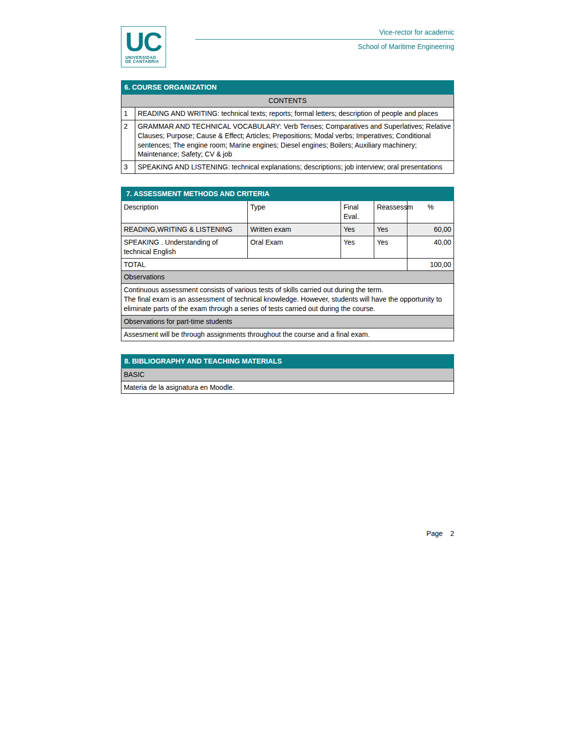UC UNIVERSIDAD
DE CANTABRIA
Vice-rector for academic
School of Maritime Engineering
| 6. COURSE ORGANIZATION |
| CONTENTS |
| 1 | READING AND WRITING: technical texts; reports; formal letters; description of people and places |
| 2 | GRAMMAR AND TECHNICAL VOCABULARY: Verb Tenses; Comparatives and Superlatives; Relative Clauses; Purpose; Cause & Effect; Articles; Prepositions; Modal verbs; Imperatives; Conditional sentences; The engine room; Marine engines; Diesel engines; Boilers; Auxiliary machinery; Maintenance; Safety; CV & job |
| 3 | SPEAKING AND LISTENING: technical explanations; descriptions; job interview; oral presentations |
| 7. ASSESSMENT METHODS AND CRITERIA |
| Description | Type | Final Eval. | Reassessm | % |
| READING,WRITING & LISTENING | Written exam | Yes | Yes | 60,00 |
| SPEAKING . Understanding of technical English | Oral Exam | Yes | Yes | 40,00 |
| TOTAL | 100,00 |
| Observations |
| Continuous assessment consists of various tests of skills carried out during the term. The final exam is an assessment of technical knowledge. However, students will have the opportunity to eliminate parts of the exam through a series of tests carried out during the course. |
| Observations for part-time students |
| Assesment will be through assignments throughout the course and a final exam. |
| 8. BIBLIOGRAPHY AND TEACHING MATERIALS |
| BASIC |
| Materia de la asignatura en Moodle. |
Page 2